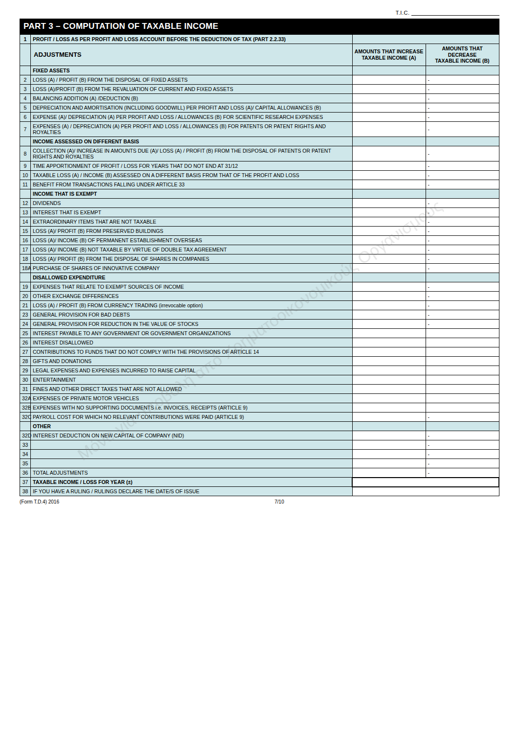Μόνο για υποβολή από Χρηματοοικονομικούς Οργανισμούς
T.I.C.
PART 3 – COMPUTATION OF TAXABLE INCOME
| 1 | PROFIT / LOSS AS PER PROFIT AND LOSS ACCOUNT BEFORE THE DEDUCTION OF TAX (PART 2.2.33) | |
| | ADJUSTMENTS | AMOUNTS THAT INCREASE TAXABLE INCOME (A) | AMOUNTS THAT DECREASE TAXABLE INCOME (B) |
| | FIXED ASSETS | | |
| 2 | LOSS (A) / PROFIT (B) FROM THE DISPOSAL OF FIXED ASSETS | | - |
| 3 | LOSS (A)/PROFIT (B) FROM THE REVALUATION OF CURRENT AND FIXED ASSETS | | - |
| 4 | BALANCING ADDITION (A) /DEDUCTION (B) | | - |
| 5 | DEPRECIATION AND AMORTISATION (INCLUDING GOODWILL) PER PROFIT AND LOSS (A)/ CAPITAL ALLOWANCES (B) | | - |
| 6 | EXPENSE (A)/ DEPRECIATION (A) PER PROFIT AND LOSS / ALLOWANCES (B) FOR SCIENTIFIC RESEARCH EXPENSES | | - |
| 7 | EXPENSES (A) / DEPRECIATION (A) PER PROFIT AND LOSS / ALLOWANCES (B) FOR PATENTS OR PATENT RIGHTS AND ROYALTIES | | - |
| | INCOME ASSESSED ON DIFFERENT BASIS | | |
| 8 | COLLECTION (A)/ INCREASE IN AMOUNTS DUE (A)/ LOSS (A) / PROFIT (B) FROM THE DISPOSAL OF PATENTS OR PATENT RIGHTS AND ROYALTIES | | - |
| 9 | TIME APPORTIONMENT OF PROFIT / LOSS FOR YEARS THAT DO NOT END AT 31/12 | | - |
| 10 | TAXABLE LOSS (A) / INCOME (B) ASSESSED ON A DIFFERENT BASIS FROM THAT OF THE PROFIT AND LOSS | | - |
| 11 | BENEFIT FROM TRANSACTIONS FALLING UNDER ARTICLE 33 | | - |
| | INCOME THAT IS EXEMPT | | |
| 12 | DIVIDENDS | | - |
| 13 | INTEREST THAT IS EXEMPT | | - |
| 14 | EXTRAORDINARY ITEMS THAT ARE NOT TAXABLE | | - |
| 15 | LOSS (A)/ PROFIT (B) FROM PRESERVED BUILDINGS | | - |
| 16 | LOSS (A)/ INCOME (B) OF PERMANENT ESTABLISHMENT OVERSEAS | | - |
| 17 | LOSS (A)/ INCOME (B) NOT TAXABLE BY VIRTUE OF DOUBLE TAX AGREEMENT | | - |
| 18 | LOSS (A)/ PROFIT (B) FROM THE DISPOSAL OF SHARES IN COMPANIES | | - |
| 18A | PURCHASE OF SHARES OF INNOVATIVE COMPANY | | - |
| | DISALLOWED EXPENDITURE | | |
| 19 | EXPENSES THAT RELATE TO EXEMPT SOURCES OF INCOME | | - |
| 20 | OTHER EXCHANGE DIFFERENCES | | - |
| 21 | LOSS (A) / PROFIT (B) FROM CURRENCY TRADING (irrevocable option) | | - |
| 23 | GENERAL PROVISION FOR BAD DEBTS | | - |
| 24 | GENERAL PROVISION FOR REDUCTION IN THE VALUE OF STOCKS | | - |
| 25 | INTEREST PAYABLE TO ANY GOVERNMENT OR GOVERNMENT ORGANIZATIONS | | |
| 26 | INTEREST DISALLOWED | | |
| 27 | CONTRIBUTIONS TO FUNDS THAT DO NOT COMPLY WITH THE PROVISIONS OF ARTICLE 14 | | |
| 28 | GIFTS AND DONATIONS | | |
| 29 | LEGAL EXPENSES AND EXPENSES INCURRED TO RAISE CAPITAL | | |
| 30 | ENTERTAINMENT | | |
| 31 | FINES AND OTHER DIRECT TAXES THAT ARE NOT ALLOWED | | |
| 32A | EXPENSES OF PRIVATE MOTOR VEHICLES | | |
| 32B | EXPENSES WITH NO SUPPORTING DOCUMENTS i.e. INVOICES, RECEIPTS (ARTICLE 9) | | |
| 32C | PAYROLL COST FOR WHICH NO RELEVANT CONTRIBUTIONS WERE PAID (ARTICLE 9) | | - |
| | OTHER | | |
| 32D | INTEREST DEDUCTION ON NEW CAPITAL OF COMPANY (NID) | | - |
| 33 | | | - |
| 34 | | | - |
| 35 | | | - |
| 36 | TOTAL ADJUSTMENTS | | - |
| 37 | TAXABLE INCOME / LOSS FOR YEAR (±) | |
| 38 | IF YOU HAVE A RULING / RULINGS DECLARE THE DATE/S OF ISSUE | |
(Form T.D.4) 2016
7/10